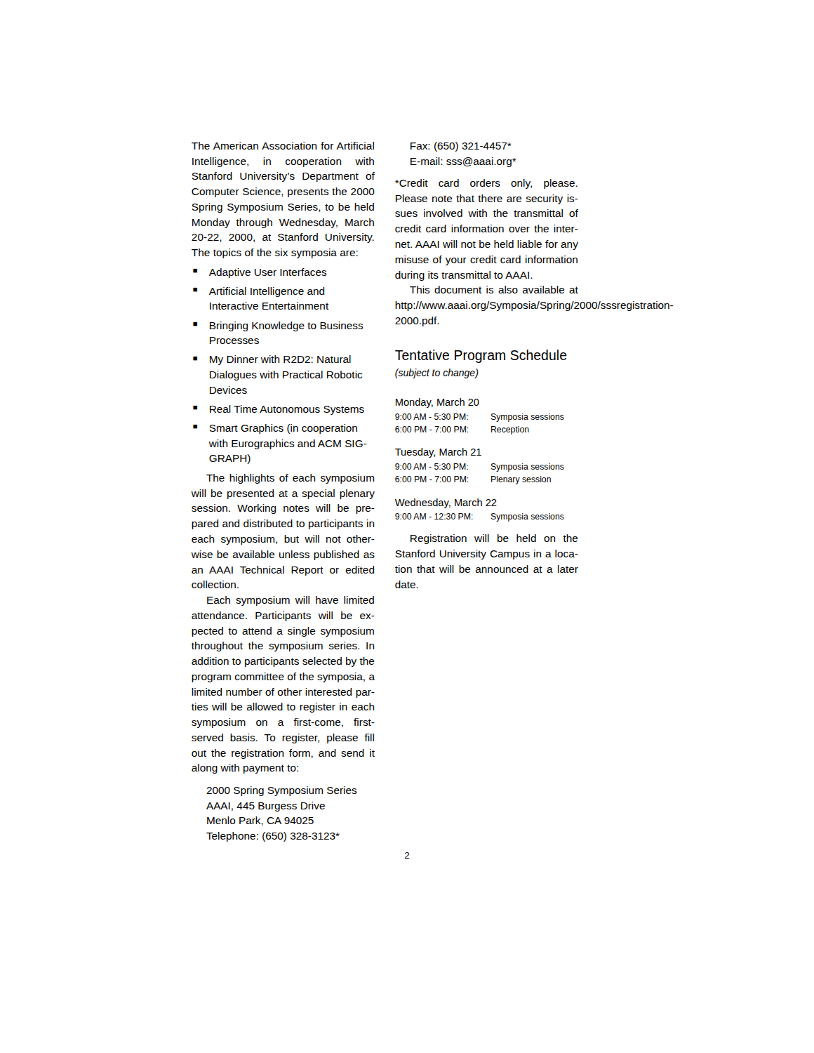The American Association for Artificial Intelligence, in cooperation with Stanford University’s Department of Computer Science, presents the 2000 Spring Symposium Series, to be held Monday through Wednesday, March 20-22, 2000, at Stanford University. The topics of the six symposia are:
Adaptive User Interfaces
Artificial Intelligence and Interactive Entertainment
Bringing Knowledge to Business Processes
My Dinner with R2D2: Natural Dialogues with Practical Robotic Devices
Real Time Autonomous Systems
Smart Graphics (in cooperation with Eurographics and ACM SIG-GRAPH)
The highlights of each symposium will be presented at a special plenary session. Working notes will be prepared and distributed to participants in each symposium, but will not otherwise be available unless published as an AAAI Technical Report or edited collection.
Each symposium will have limited attendance. Participants will be expected to attend a single symposium throughout the symposium series. In addition to participants selected by the program committee of the symposia, a limited number of other interested parties will be allowed to register in each symposium on a first-come, first-served basis. To register, please fill out the registration form, and send it along with payment to:
2000 Spring Symposium Series
AAAI, 445 Burgess Drive
Menlo Park, CA 94025
Telephone: (650) 328-3123*
Fax: (650) 321-4457*
E-mail: sss@aaai.org*
*Credit card orders only, please. Please note that there are security issues involved with the transmittal of credit card information over the internet. AAAI will not be held liable for any misuse of your credit card information during its transmittal to AAAI.
This document is also available at http://www.aaai.org/Symposia/Spring/2000/sssregistration-2000.pdf.
Tentative Program Schedule
(subject to change)
Monday, March 20
| 9:00 AM - 5:30 PM: | Symposia sessions |
| 6:00 PM - 7:00 PM: | Reception |
Tuesday, March 21
| 9:00 AM - 5:30 PM: | Symposia sessions |
| 6:00 PM - 7:00 PM: | Plenary session |
Wednesday, March 22
| 9:00 AM - 12:30 PM: | Symposia sessions |
Registration will be held on the Stanford University Campus in a location that will be announced at a later date.
2